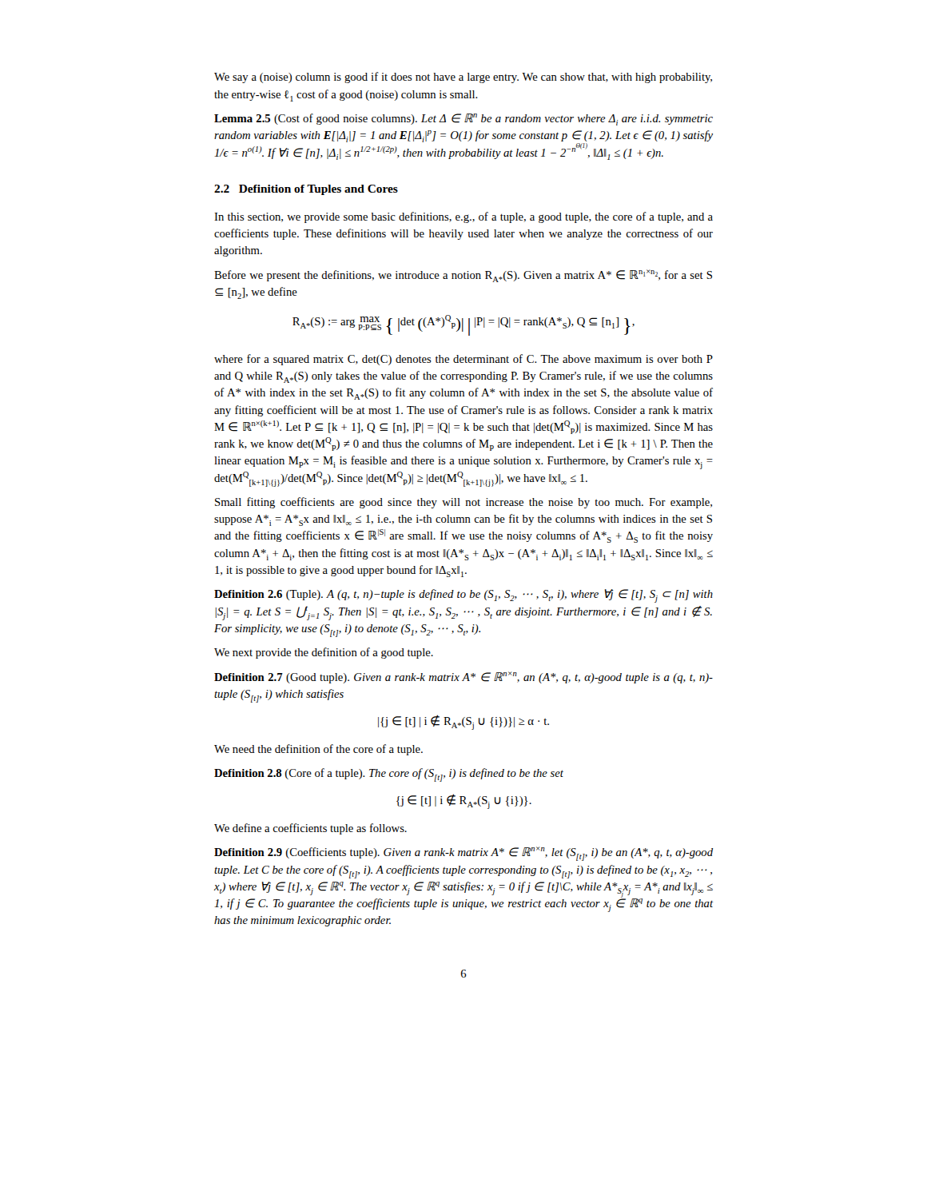We say a (noise) column is good if it does not have a large entry. We can show that, with high probability, the entry-wise ℓ1 cost of a good (noise) column is small.
Lemma 2.5 (Cost of good noise columns). Let Δ ∈ ℝn be a random vector where Δi are i.i.d. symmetric random variables with E[|Δi|] = 1 and E[|Δi|p] = O(1) for some constant p ∈ (1, 2). Let ϵ ∈ (0, 1) satisfy 1/ϵ = no(1). If ∀i ∈ [n], |Δi| ≤ n1/2+1/(2p), then with probability at least 1 − 2−nΘ(1), ‖Δ‖1 ≤ (1 + ϵ)n.
2.2 Definition of Tuples and Cores
In this section, we provide some basic definitions, e.g., of a tuple, a good tuple, the core of a tuple, and a coefficients tuple. These definitions will be heavily used later when we analyze the correctness of our algorithm.
Before we present the definitions, we introduce a notion RA*(S). Given a matrix A* ∈ ℝn1×n2, for a set S ⊆ [n2], we define
RA*(S) := arg max P:P⊆S { |det ((A*)QP)| | |P| = |Q| = rank(A*S), Q ⊆ [n1] },
where for a squared matrix C, det(C) denotes the determinant of C. The above maximum is over both P and Q while RA*(S) only takes the value of the corresponding P. By Cramer's rule, if we use the columns of A* with index in the set RA*(S) to fit any column of A* with index in the set S, the absolute value of any fitting coefficient will be at most 1. The use of Cramer's rule is as follows. Consider a rank k matrix M ∈ ℝn×(k+1). Let P ⊆ [k + 1], Q ⊆ [n], |P| = |Q| = k be such that |det(MQP)| is maximized. Since M has rank k, we know det(MQP) ≠ 0 and thus the columns of MP are independent. Let i ∈ [k + 1] \ P. Then the linear equation MPx = Mi is feasible and there is a unique solution x. Furthermore, by Cramer's rule xj = det(MQ[k+1]\{j})/det(MQP). Since |det(MQP)| ≥ |det(MQ[k+1]\{j})|, we have ‖x‖∞ ≤ 1.
Small fitting coefficients are good since they will not increase the noise by too much. For example, suppose A*i = A*Sx and ‖x‖∞ ≤ 1, i.e., the i-th column can be fit by the columns with indices in the set S and the fitting coefficients x ∈ ℝ|S| are small. If we use the noisy columns of A*S + ΔS to fit the noisy column A*i + Δi, then the fitting cost is at most ‖(A*S + ΔS)x − (A*i + Δi)‖1 ≤ ‖Δi‖1 + ‖ΔSx‖1. Since ‖x‖∞ ≤ 1, it is possible to give a good upper bound for ‖ΔSx‖1.
Definition 2.6 (Tuple). A (q, t, n)−tuple is defined to be (S1, S2, ⋯ , St, i), where ∀j ∈ [t], Sj ⊂ [n] with |Sj| = q. Let S = ⋃tj=1 Sj. Then |S| = qt, i.e., S1, S2, ⋯ , St are disjoint. Furthermore, i ∈ [n] and i ∉ S. For simplicity, we use (S[t], i) to denote (S1, S2, ⋯ , St, i).
We next provide the definition of a good tuple.
Definition 2.7 (Good tuple). Given a rank-k matrix A* ∈ ℝn×n, an (A*, q, t, α)-good tuple is a (q, t, n)-tuple (S[t], i) which satisfies
|{j ∈ [t] | i ∉ RA*(Sj ∪ {i})}| ≥ α · t.
We need the definition of the core of a tuple.
Definition 2.8 (Core of a tuple). The core of (S[t], i) is defined to be the set
{j ∈ [t] | i ∉ RA*(Sj ∪ {i})}.
We define a coefficients tuple as follows.
Definition 2.9 (Coefficients tuple). Given a rank-k matrix A* ∈ ℝn×n, let (S[t], i) be an (A*, q, t, α)-good tuple. Let C be the core of (S[t], i). A coefficients tuple corresponding to (S[t], i) is defined to be (x1, x2, ⋯ , xt) where ∀j ∈ [t], xj ∈ ℝq. The vector xj ∈ ℝq satisfies: xj = 0 if j ∈ [t]\C, while A*Sjxj = A*i and ‖xj‖∞ ≤ 1, if j ∈ C. To guarantee the coefficients tuple is unique, we restrict each vector xj ∈ ℝq to be one that has the minimum lexicographic order.
6